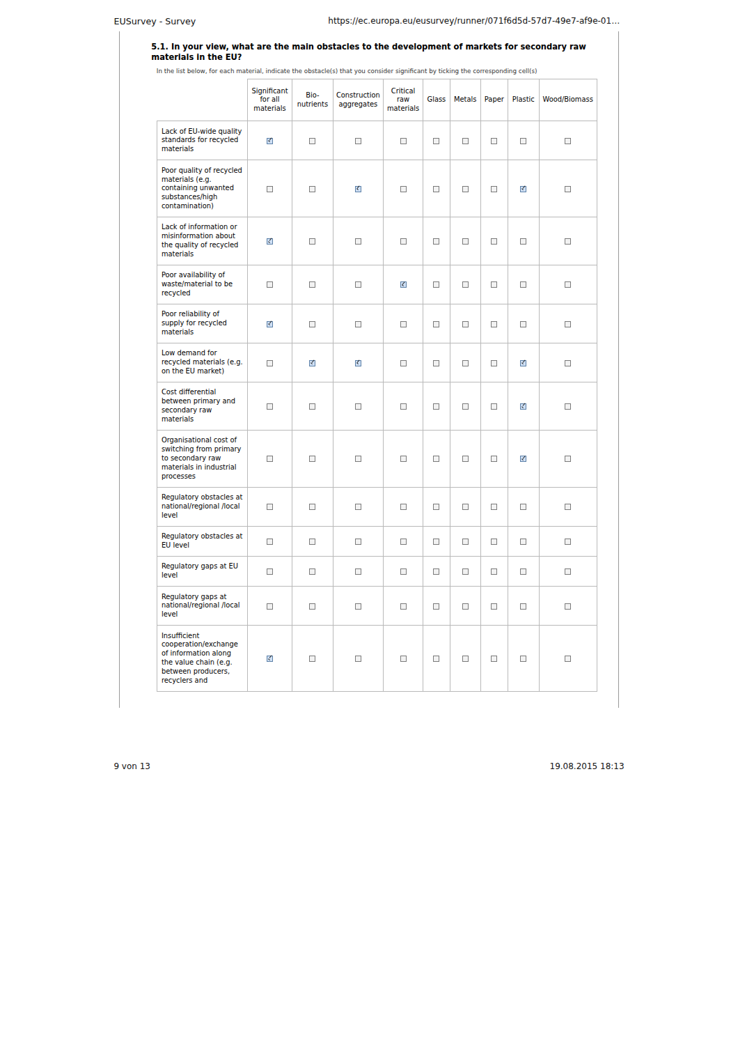EUSurvey - Survey
https://ec.europa.eu/eusurvey/runner/071f6d5d-57d7-49e7-af9e-01d19...
5.1. In your view, what are the main obstacles to the development of markets for secondary raw materials in the EU?
In the list below, for each material, indicate the obstacle(s) that you consider significant by ticking the corresponding cell(s)
| | Significant for all materials | Bio-nutrients | Construction aggregates | Critical raw materials | Glass | Metals | Paper | Plastic | Wood/Biomass |
| --- | --- | --- | --- | --- | --- | --- | --- | --- | --- |
| Lack of EU-wide quality standards for recycled materials | | | | | | | | | |
| Poor quality of recycled materials (e.g. containing unwanted substances/high contamination) | | | | | | | | | |
| Lack of information or misinformation about the quality of recycled materials | | | | | | | | | |
| Poor availability of waste/material to be recycled | | | | | | | | | |
| Poor reliability of supply for recycled materials | | | | | | | | | |
| Low demand for recycled materials (e.g. on the EU market) | | | | | | | | | |
| Cost differential between primary and secondary raw materials | | | | | | | | | |
| Organisational cost of switching from primary to secondary raw materials in industrial processes | | | | | | | | | |
| Regulatory obstacles at national/regional /local level | | | | | | | | | |
| Regulatory obstacles at EU level | | | | | | | | | |
| Regulatory gaps at EU level | | | | | | | | | |
| Regulatory gaps at national/regional /local level | | | | | | | | | |
| Insufficient cooperation/exchange of information along the value chain (e.g. between producers, recyclers and | | | | | | | | | |
9 von 13
19.08.2015 18:13